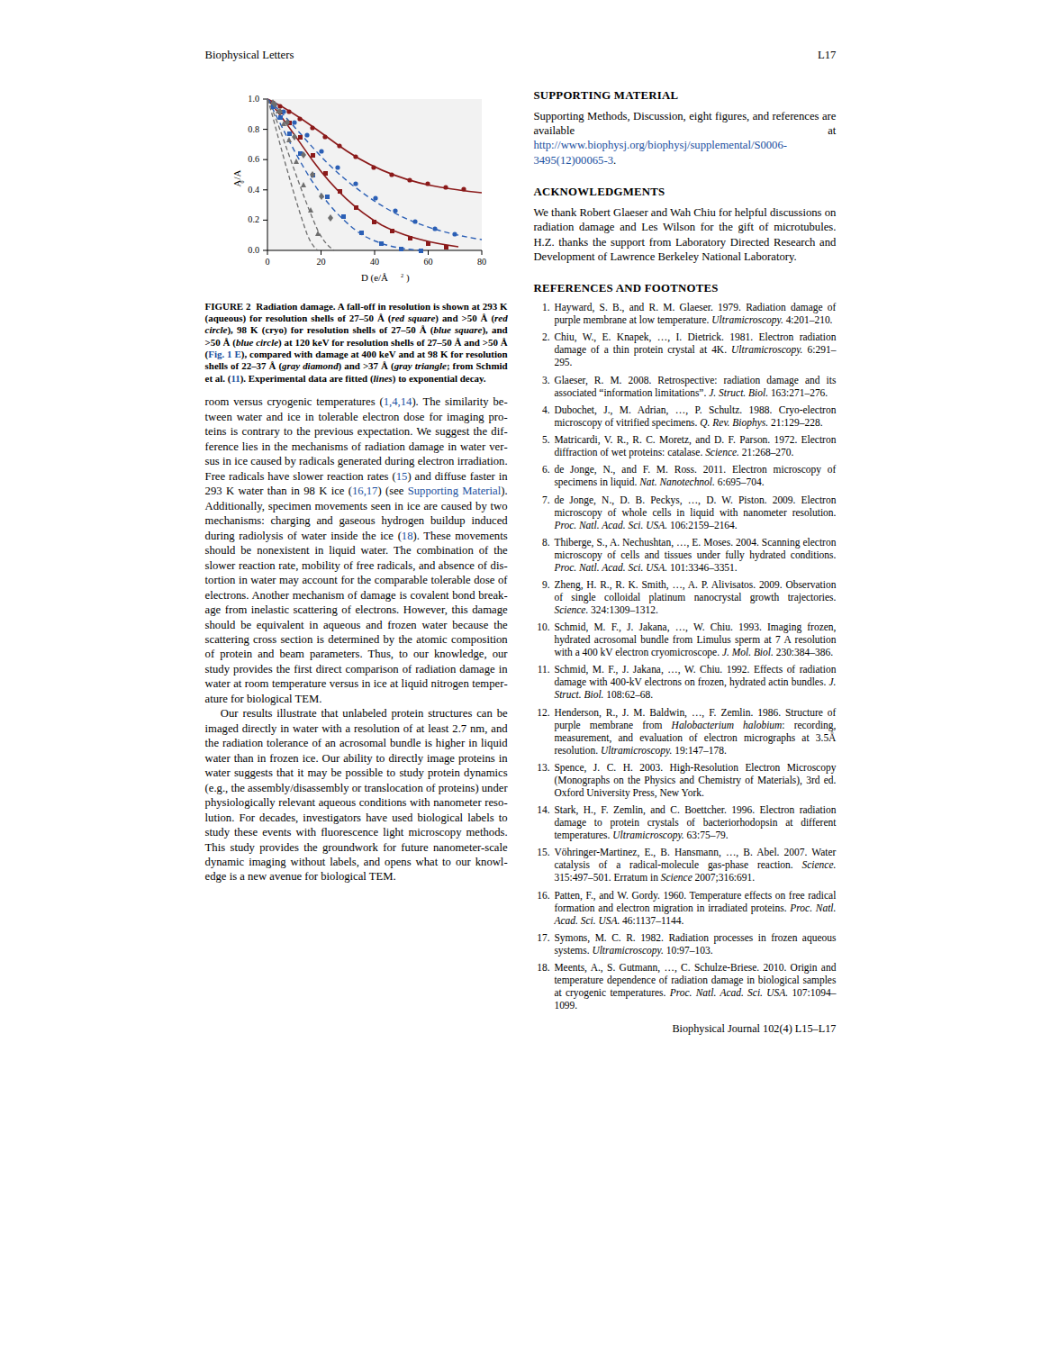Biophysical Letters
L17
0.0 0.2 0.4 0.6 0.8 1.0 0 20 40 60 80 A/A 0 D (e/Å 2 )
FIGURE 2 Radiation damage. A fall-off in resolution is shown at 293 K (aqueous) for resolution shells of 27–50 Å (red square) and >50 Å (red circle), 98 K (cryo) for resolution shells of 27–50 Å (blue square), and >50 Å (blue circle) at 120 keV for resolution shells of 27–50 Å and >50 Å (Fig. 1 E), compared with damage at 400 keV and at 98 K for resolution shells of 22–37 Å (gray diamond) and >37 Å (gray triangle; from Schmid et al. (11). Experimental data are fitted (lines) to exponential decay.
room versus cryogenic temperatures (1,4,14). The similarity between water and ice in tolerable electron dose for imaging proteins is contrary to the previous expectation. We suggest the difference lies in the mechanisms of radiation damage in water versus in ice caused by radicals generated during electron irradiation. Free radicals have slower reaction rates (15) and diffuse faster in 293 K water than in 98 K ice (16,17) (see Supporting Material). Additionally, specimen movements seen in ice are caused by two mechanisms: charging and gaseous hydrogen buildup induced during radiolysis of water inside the ice (18). These movements should be nonexistent in liquid water. The combination of the slower reaction rate, mobility of free radicals, and absence of distortion in water may account for the comparable tolerable dose of electrons. Another mechanism of damage is covalent bond breakage from inelastic scattering of electrons. However, this damage should be equivalent in aqueous and frozen water because the scattering cross section is determined by the atomic composition of protein and beam parameters. Thus, to our knowledge, our study provides the first direct comparison of radiation damage in water at room temperature versus in ice at liquid nitrogen temperature for biological TEM.
Our results illustrate that unlabeled protein structures can be imaged directly in water with a resolution of at least 2.7 nm, and the radiation tolerance of an acrosomal bundle is higher in liquid water than in frozen ice. Our ability to directly image proteins in water suggests that it may be possible to study protein dynamics (e.g., the assembly/disassembly or translocation of proteins) under physiologically relevant aqueous conditions with nanometer resolution. For decades, investigators have used biological labels to study these events with fluorescence light microscopy methods. This study provides the groundwork for future nanometer-scale dynamic imaging without labels, and opens what to our knowledge is a new avenue for biological TEM.
Supporting Material
Supporting Methods, Discussion, eight figures, and references are available at http://www.biophysj.org/biophysj/supplemental/S0006-3495(12)00065-3.
Acknowledgments
We thank Robert Glaeser and Wah Chiu for helpful discussions on radiation damage and Les Wilson for the gift of microtubules. H.Z. thanks the support from Laboratory Directed Research and Development of Lawrence Berkeley National Laboratory.
References and Footnotes
Hayward, S. B., and R. M. Glaeser. 1979. Radiation damage of purple membrane at low temperature. Ultramicroscopy. 4:201–210.
Chiu, W., E. Knapek, …, I. Dietrick. 1981. Electron radiation damage of a thin protein crystal at 4K. Ultramicroscopy. 6:291–295.
Glaeser, R. M. 2008. Retrospective: radiation damage and its associated “information limitations”. J. Struct. Biol. 163:271–276.
Dubochet, J., M. Adrian, …, P. Schultz. 1988. Cryo-electron microscopy of vitrified specimens. Q. Rev. Biophys. 21:129–228.
Matricardi, V. R., R. C. Moretz, and D. F. Parson. 1972. Electron diffraction of wet proteins: catalase. Science. 21:268–270.
de Jonge, N., and F. M. Ross. 2011. Electron microscopy of specimens in liquid. Nat. Nanotechnol. 6:695–704.
de Jonge, N., D. B. Peckys, …, D. W. Piston. 2009. Electron microscopy of whole cells in liquid with nanometer resolution. Proc. Natl. Acad. Sci. USA. 106:2159–2164.
Thiberge, S., A. Nechushtan, …, E. Moses. 2004. Scanning electron microscopy of cells and tissues under fully hydrated conditions. Proc. Natl. Acad. Sci. USA. 101:3346–3351.
Zheng, H. R., R. K. Smith, …, A. P. Alivisatos. 2009. Observation of single colloidal platinum nanocrystal growth trajectories. Science. 324:1309–1312.
Schmid, M. F., J. Jakana, …, W. Chiu. 1993. Imaging frozen, hydrated acrosomal bundle from Limulus sperm at 7 A resolution with a 400 kV electron cryomicroscope. J. Mol. Biol. 230:384–386.
Schmid, M. F., J. Jakana, …, W. Chiu. 1992. Effects of radiation damage with 400-kV electrons on frozen, hydrated actin bundles. J. Struct. Biol. 108:62–68.
Henderson, R., J. M. Baldwin, …, F. Zemlin. 1986. Structure of purple membrane from Halobacterium halobium: recording, measurement, and evaluation of electron micrographs at 3.5Å resolution. Ultramicroscopy. 19:147–178.
Spence, J. C. H. 2003. High-Resolution Electron Microscopy (Monographs on the Physics and Chemistry of Materials), 3rd ed. Oxford University Press, New York.
Stark, H., F. Zemlin, and C. Boettcher. 1996. Electron radiation damage to protein crystals of bacteriorhodopsin at different temperatures. Ultramicroscopy. 63:75–79.
Vöhringer-Martinez, E., B. Hansmann, …, B. Abel. 2007. Water catalysis of a radical-molecule gas-phase reaction. Science. 315:497–501. Erratum in Science 2007;316:691.
Patten, F., and W. Gordy. 1960. Temperature effects on free radical formation and electron migration in irradiated proteins. Proc. Natl. Acad. Sci. USA. 46:1137–1144.
Symons, M. C. R. 1982. Radiation processes in frozen aqueous systems. Ultramicroscopy. 10:97–103.
Meents, A., S. Gutmann, …, C. Schulze-Briese. 2010. Origin and temperature dependence of radiation damage in biological samples at cryogenic temperatures. Proc. Natl. Acad. Sci. USA. 107:1094–1099.
Biophysical Journal 102(4) L15–L17